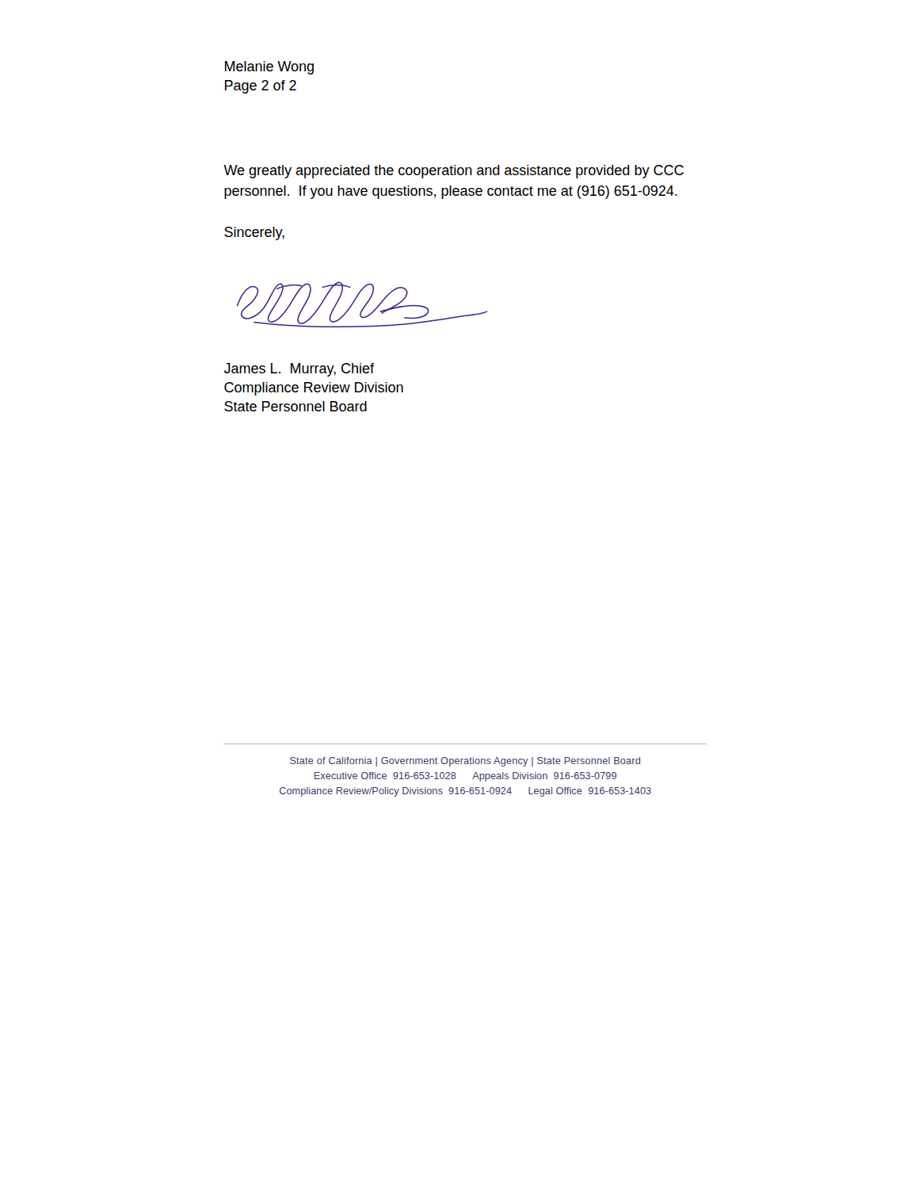Melanie Wong
Page 2 of 2
We greatly appreciated the cooperation and assistance provided by CCC personnel. If you have questions, please contact me at (916) 651-0924.
Sincerely,
James L. Murray, Chief
Compliance Review Division
State Personnel Board
State of California | Government Operations Agency | State Personnel Board
Executive Office 916-653-1028 Appeals Division 916-653-0799
Compliance Review/Policy Divisions 916-651-0924 Legal Office 916-653-1403